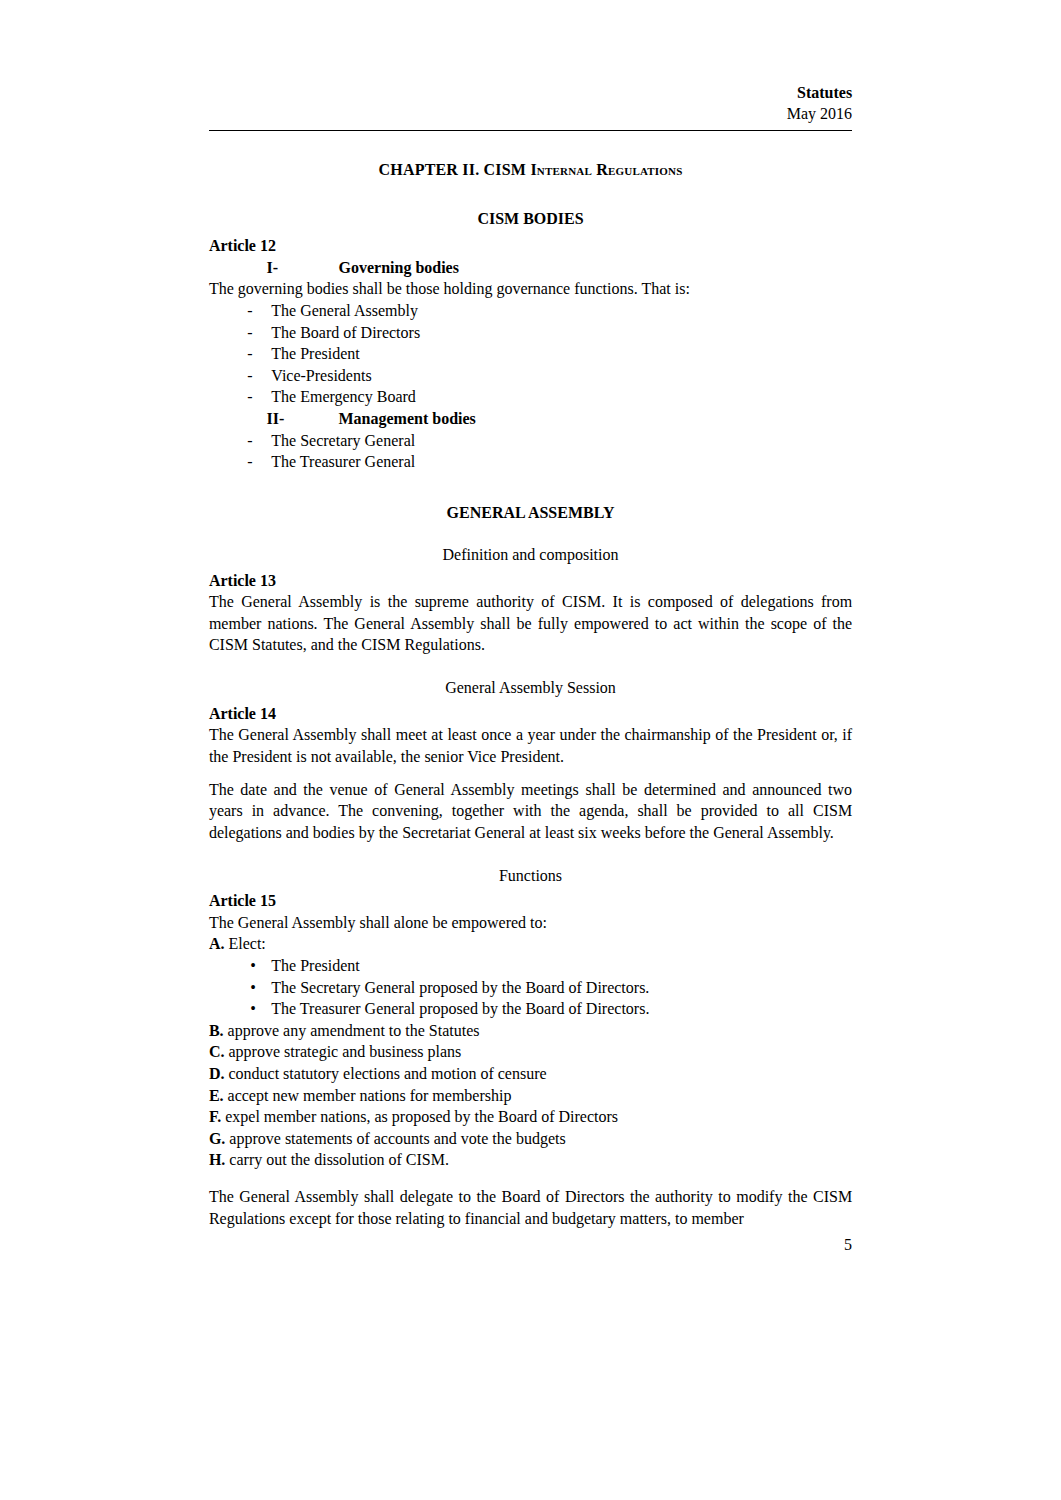Statutes
May 2016
CHAPTER II. CISM Internal Regulations
CISM BODIES
Article 12
I-Governing bodies
The governing bodies shall be those holding governance functions. That is:
The General Assembly
The Board of Directors
The President
Vice-Presidents
The Emergency Board
II-Management bodies
The Secretary General
The Treasurer General
GENERAL ASSEMBLY
Definition and composition
Article 13
The General Assembly is the supreme authority of CISM. It is composed of delegations from member nations. The General Assembly shall be fully empowered to act within the scope of the CISM Statutes, and the CISM Regulations.
General Assembly Session
Article 14
The General Assembly shall meet at least once a year under the chairmanship of the President or, if the President is not available, the senior Vice President.
The date and the venue of General Assembly meetings shall be determined and announced two years in advance. The convening, together with the agenda, shall be provided to all CISM delegations and bodies by the Secretariat General at least six weeks before the General Assembly.
Functions
Article 15
The General Assembly shall alone be empowered to:
A. Elect:
The President
The Secretary General proposed by the Board of Directors.
The Treasurer General proposed by the Board of Directors.
B. approve any amendment to the Statutes
C. approve strategic and business plans
D. conduct statutory elections and motion of censure
E. accept new member nations for membership
F. expel member nations, as proposed by the Board of Directors
G. approve statements of accounts and vote the budgets
H. carry out the dissolution of CISM.
The General Assembly shall delegate to the Board of Directors the authority to modify the CISM Regulations except for those relating to financial and budgetary matters, to member
5